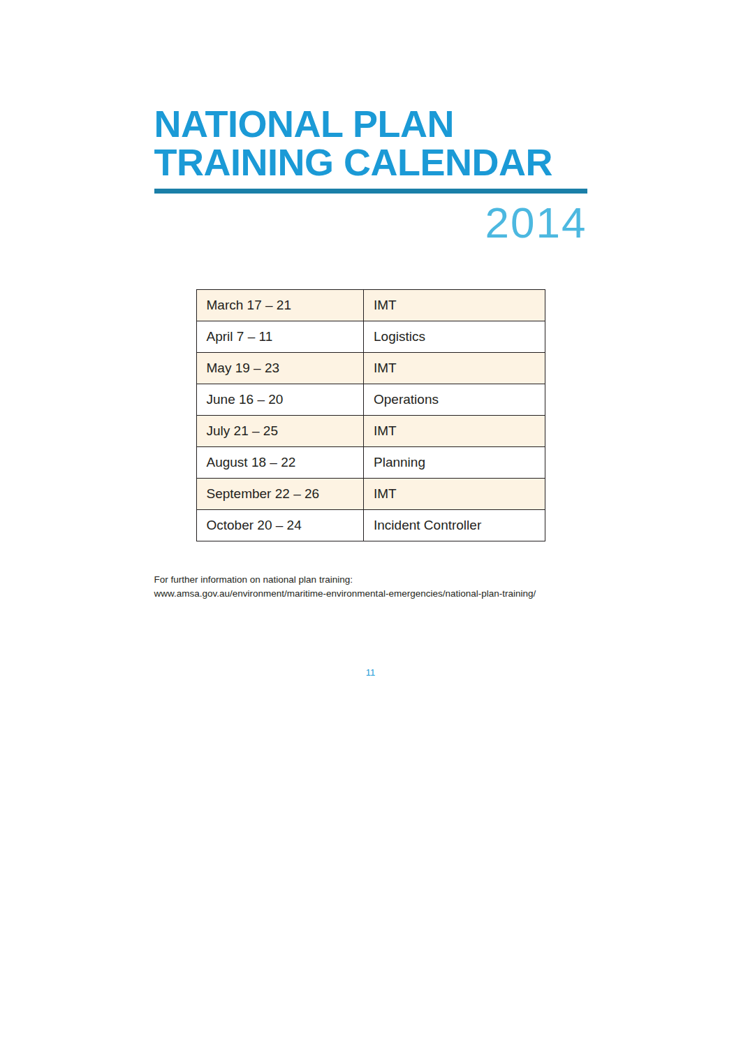NATIONAL PLAN
TRAINING CALENDAR
2014
| March 17 – 21 | IMT |
| April 7 – 11 | Logistics |
| May 19 – 23 | IMT |
| June 16 – 20 | Operations |
| July 21 – 25 | IMT |
| August 18 – 22 | Planning |
| September 22 – 26 | IMT |
| October 20 – 24 | Incident Controller |
For further information on national plan training:
www.amsa.gov.au/environment/maritime-environmental-emergencies/national-plan-training/
11